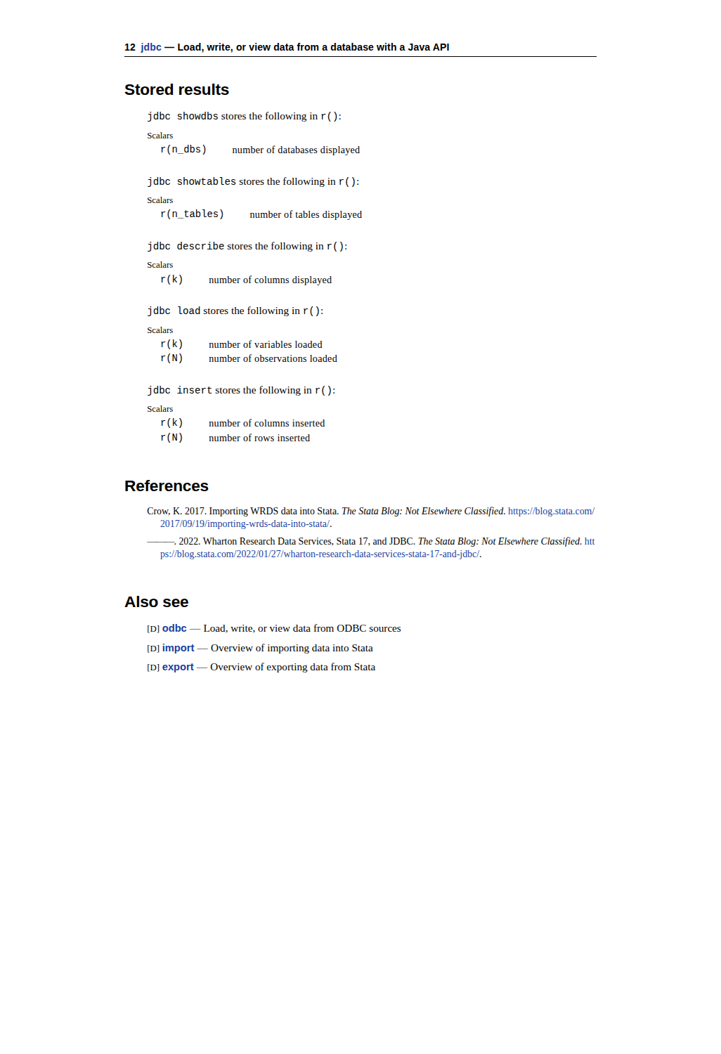12 jdbc—Load, write, or view data from a database with a Java API
Stored results
jdbc showdbs stores the following in r():
Scalars
| r(n_dbs) | number of databases displayed |
jdbc showtables stores the following in r():
Scalars
| r(n_tables) | number of tables displayed |
jdbc describe stores the following in r():
Scalars
| r(k) | number of columns displayed |
jdbc load stores the following in r():
Scalars
| r(k) | number of variables loaded |
| r(N) | number of observations loaded |
jdbc insert stores the following in r():
Scalars
| r(k) | number of columns inserted |
| r(N) | number of rows inserted |
References
Crow, K. 2017. Importing WRDS data into Stata. The Stata Blog: Not Elsewhere Classified. https://blog.stata.com/2017/09/19/importing-wrds-data-into-stata/.
———. 2022. Wharton Research Data Services, Stata 17, and JDBC. The Stata Blog: Not Elsewhere Classified. https://blog.stata.com/2022/01/27/wharton-research-data-services-stata-17-and-jdbc/.
Also see
[D] odbc—Load, write, or view data from ODBC sources
[D] import—Overview of importing data into Stata
[D] export—Overview of exporting data from Stata